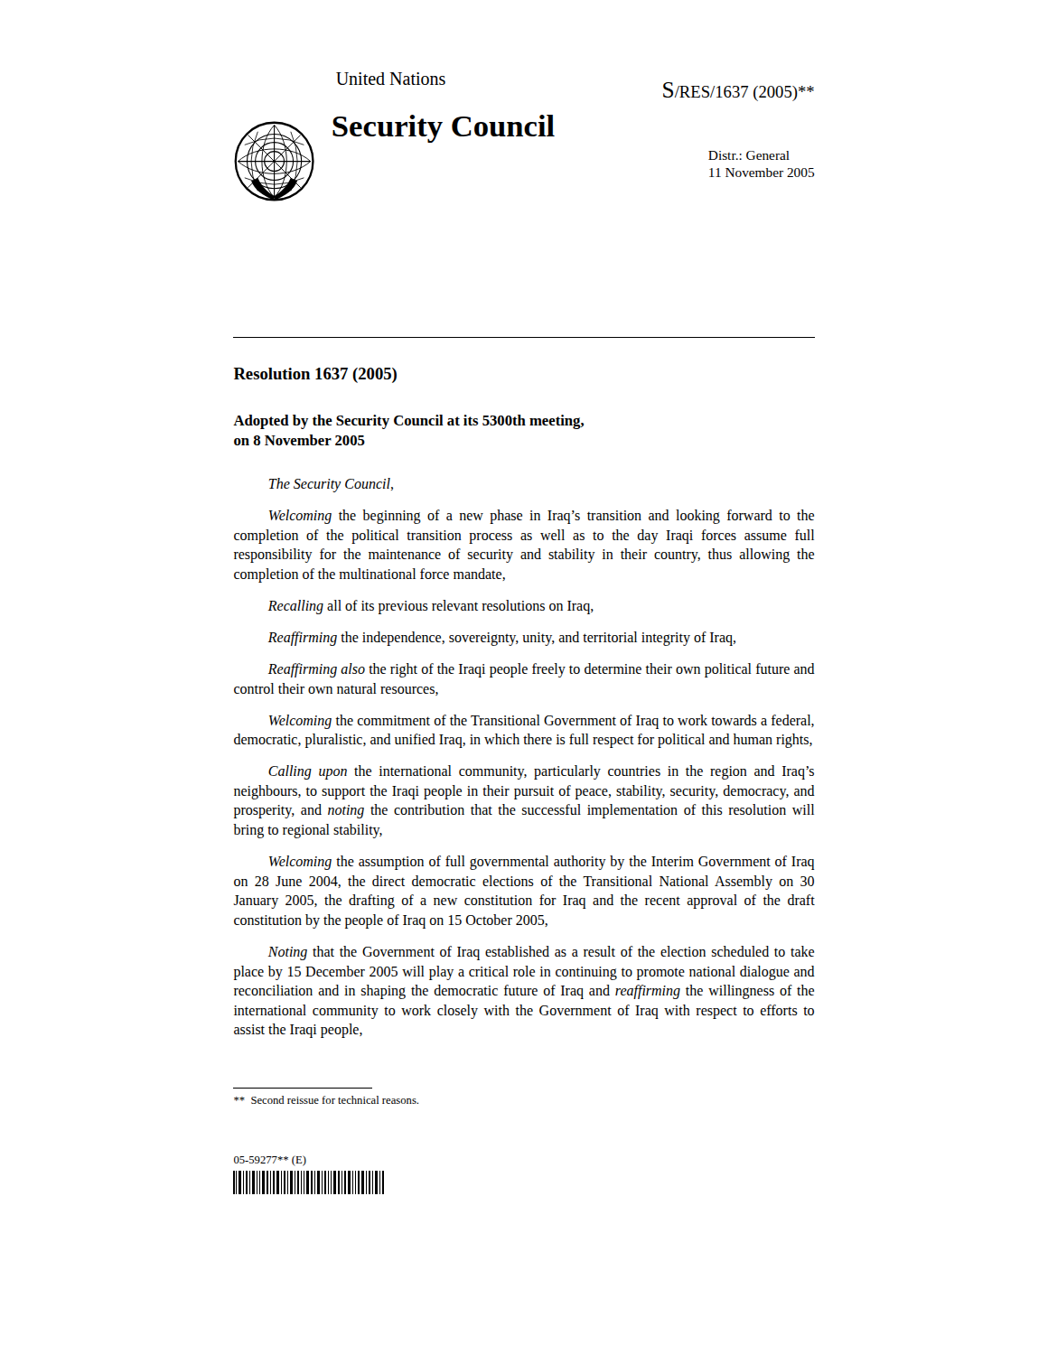S/RES/1637 (2005)**
United Nations
Security Council
Distr.: General
11 November 2005
Resolution 1637 (2005)
Adopted by the Security Council at its 5300th meeting,
on 8 November 2005
The Security Council,
Welcoming the beginning of a new phase in Iraq’s transition and looking forward to the completion of the political transition process as well as to the day Iraqi forces assume full responsibility for the maintenance of security and stability in their country, thus allowing the completion of the multinational force mandate,
Recalling all of its previous relevant resolutions on Iraq,
Reaffirming the independence, sovereignty, unity, and territorial integrity of Iraq,
Reaffirming also the right of the Iraqi people freely to determine their own political future and control their own natural resources,
Welcoming the commitment of the Transitional Government of Iraq to work towards a federal, democratic, pluralistic, and unified Iraq, in which there is full respect for political and human rights,
Calling upon the international community, particularly countries in the region and Iraq’s neighbours, to support the Iraqi people in their pursuit of peace, stability, security, democracy, and prosperity, and noting the contribution that the successful implementation of this resolution will bring to regional stability,
Welcoming the assumption of full governmental authority by the Interim Government of Iraq on 28 June 2004, the direct democratic elections of the Transitional National Assembly on 30 January 2005, the drafting of a new constitution for Iraq and the recent approval of the draft constitution by the people of Iraq on 15 October 2005,
Noting that the Government of Iraq established as a result of the election scheduled to take place by 15 December 2005 will play a critical role in continuing to promote national dialogue and reconciliation and in shaping the democratic future of Iraq and reaffirming the willingness of the international community to work closely with the Government of Iraq with respect to efforts to assist the Iraqi people,
** Second reissue for technical reasons.
05-59277** (E)